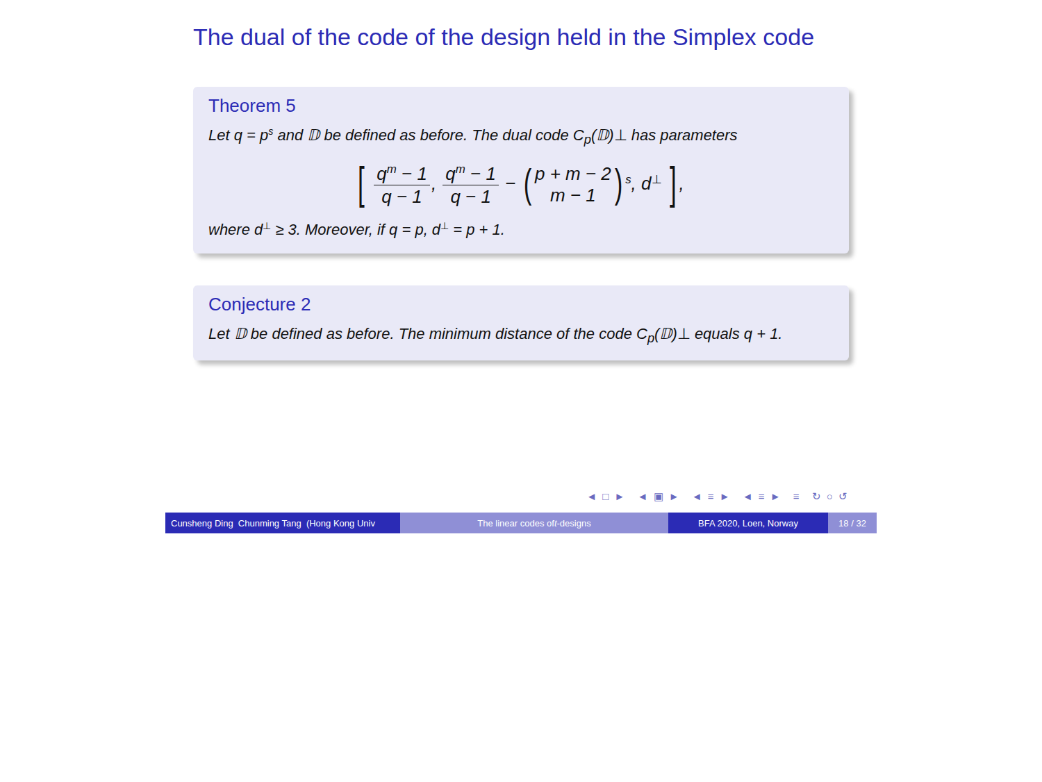The dual of the code of the design held in the Simplex code
Theorem 5
Let q = ps and 𝔻 be defined as before. The dual code Cp(𝔻)⊥ has parameters
[ qm − 1 q − 1, qm − 1 q − 1 − (p + m − 2 m − 1)s, d⊥ ],
where d⊥ ≥ 3. Moreover, if q = p, d⊥ = p + 1.
Conjecture 2
Let 𝔻 be defined as before. The minimum distance of the code Cp(𝔻)⊥ equals q + 1.
◄ □ ► ◄ ▣ ► ◄ ≡ ► ◄ ≡ ► ≡ ↻ ○ ↺
Cunsheng Ding Chunming Tang (Hong Kong Univ
The linear codes of t-designs
BFA 2020, Loen, Norway
18 / 32